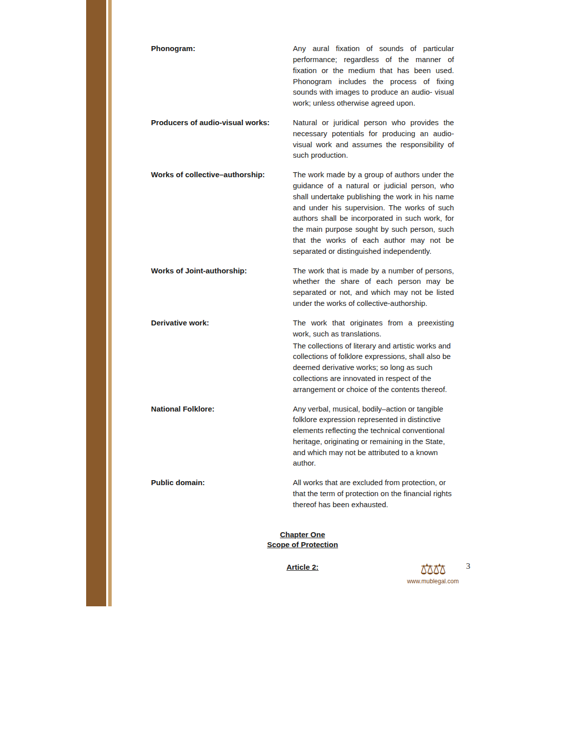Phonogram:
Any aural fixation of sounds of particular performance; regardless of the manner of fixation or the medium that has been used. Phonogram includes the process of fixing sounds with images to produce an audio- visual work; unless otherwise agreed upon.
Producers of audio-visual works:
Natural or juridical person who provides the necessary potentials for producing an audio-visual work and assumes the responsibility of such production.
Works of collective–authorship:
The work made by a group of authors under the guidance of a natural or judicial person, who shall undertake publishing the work in his name and under his supervision. The works of such authors shall be incorporated in such work, for the main purpose sought by such person, such that the works of each author may not be separated or distinguished independently.
Works of Joint-authorship:
The work that is made by a number of persons, whether the share of each person may be separated or not, and which may not be listed under the works of collective-authorship.
Derivative work:
The work that originates from a preexisting work, such as translations.
The collections of literary and artistic works and collections of folklore expressions, shall also be deemed derivative works; so long as such collections are innovated in respect of the arrangement or choice of the contents thereof.
National Folklore:
Any verbal, musical, bodily–action or tangible folklore expression represented in distinctive elements reflecting the technical conventional heritage, originating or remaining in the State, and which may not be attributed to a known author.
Public domain:
All works that are excluded from protection, or that the term of protection on the financial rights thereof has been exhausted.
Chapter One Scope of Protection
Article 2:
⚖⚖3
www.mublegal.com